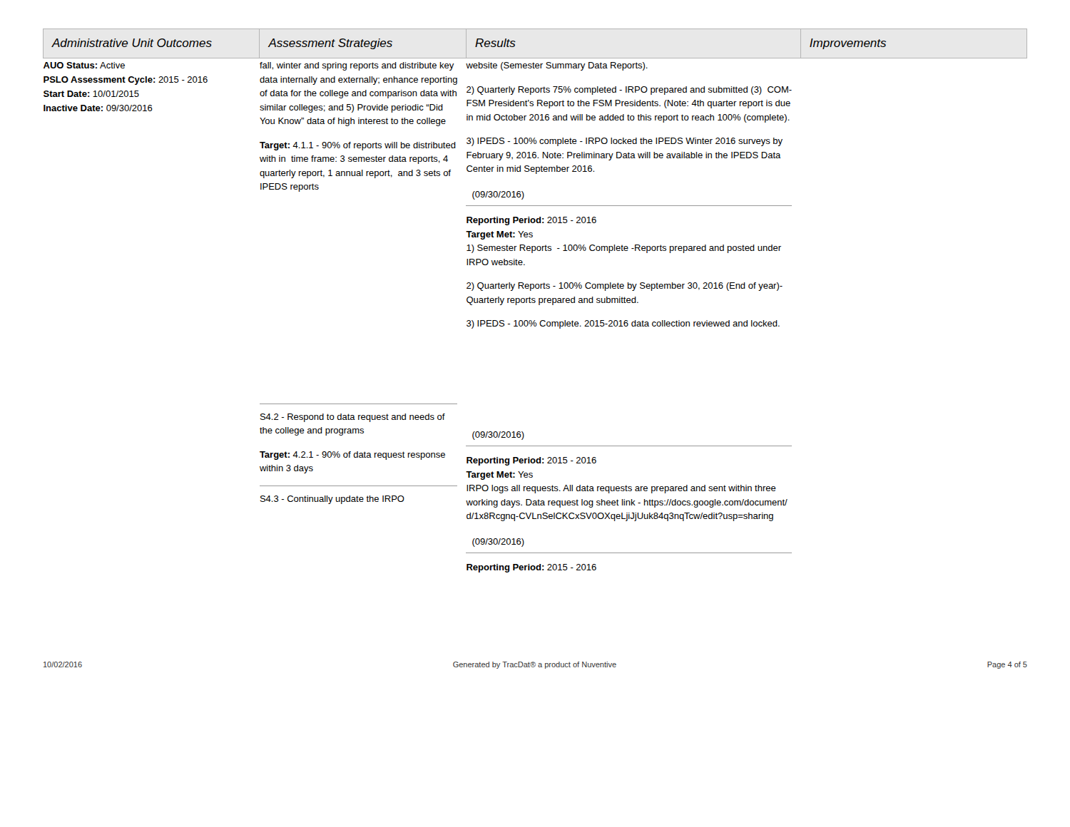| Administrative Unit Outcomes | Assessment Strategies | Results | Improvements |
| --- | --- | --- | --- |
| AUO Status: Active PSLO Assessment Cycle: 2015 - 2016 Start Date: 10/01/2015 Inactive Date: 09/30/2016 | fall, winter and spring reports and distribute key data internally and externally; enhance reporting of data for the college and comparison data with similar colleges; and 5) Provide periodic “Did You Know” data of high interest to the college Target: 4.1.1 - 90% of reports will be distributed with in time frame: 3 semester data reports, 4 quarterly report, 1 annual report, and 3 sets of IPEDS reports S4.2 - Respond to data request and needs of the college and programs Target: 4.2.1 - 90% of data request response within 3 days S4.3 - Continually update the IRPO | website (Semester Summary Data Reports). 2) Quarterly Reports 75% completed - IRPO prepared and submitted (3) COM-FSM President's Report to the FSM Presidents. (Note: 4th quarter report is due in mid October 2016 and will be added to this report to reach 100% (complete). 3) IPEDS - 100% complete - IRPO locked the IPEDS Winter 2016 surveys by February 9, 2016. Note: Preliminary Data will be available in the IPEDS Data Center in mid September 2016. (09/30/2016) Reporting Period: 2015 - 2016 Target Met: Yes 1) Semester Reports - 100% Complete -Reports prepared and posted under IRPO website. 2) Quarterly Reports - 100% Complete by September 30, 2016 (End of year)- Quarterly reports prepared and submitted. 3) IPEDS - 100% Complete. 2015-2016 data collection reviewed and locked. (09/30/2016) Reporting Period: 2015 - 2016 Target Met: Yes IRPO logs all requests. All data requests are prepared and sent within three working days. Data request log sheet link - https://docs.google.com/document/d/1x8Rcgnq-CVLnSelCKCxSV0OXqeLjiJjUuk84q3nqTcw/edit?usp=sharing (09/30/2016) Reporting Period: 2015 - 2016 | |
10/02/2016
Generated by TracDat® a product of Nuventive
Page 4 of 5